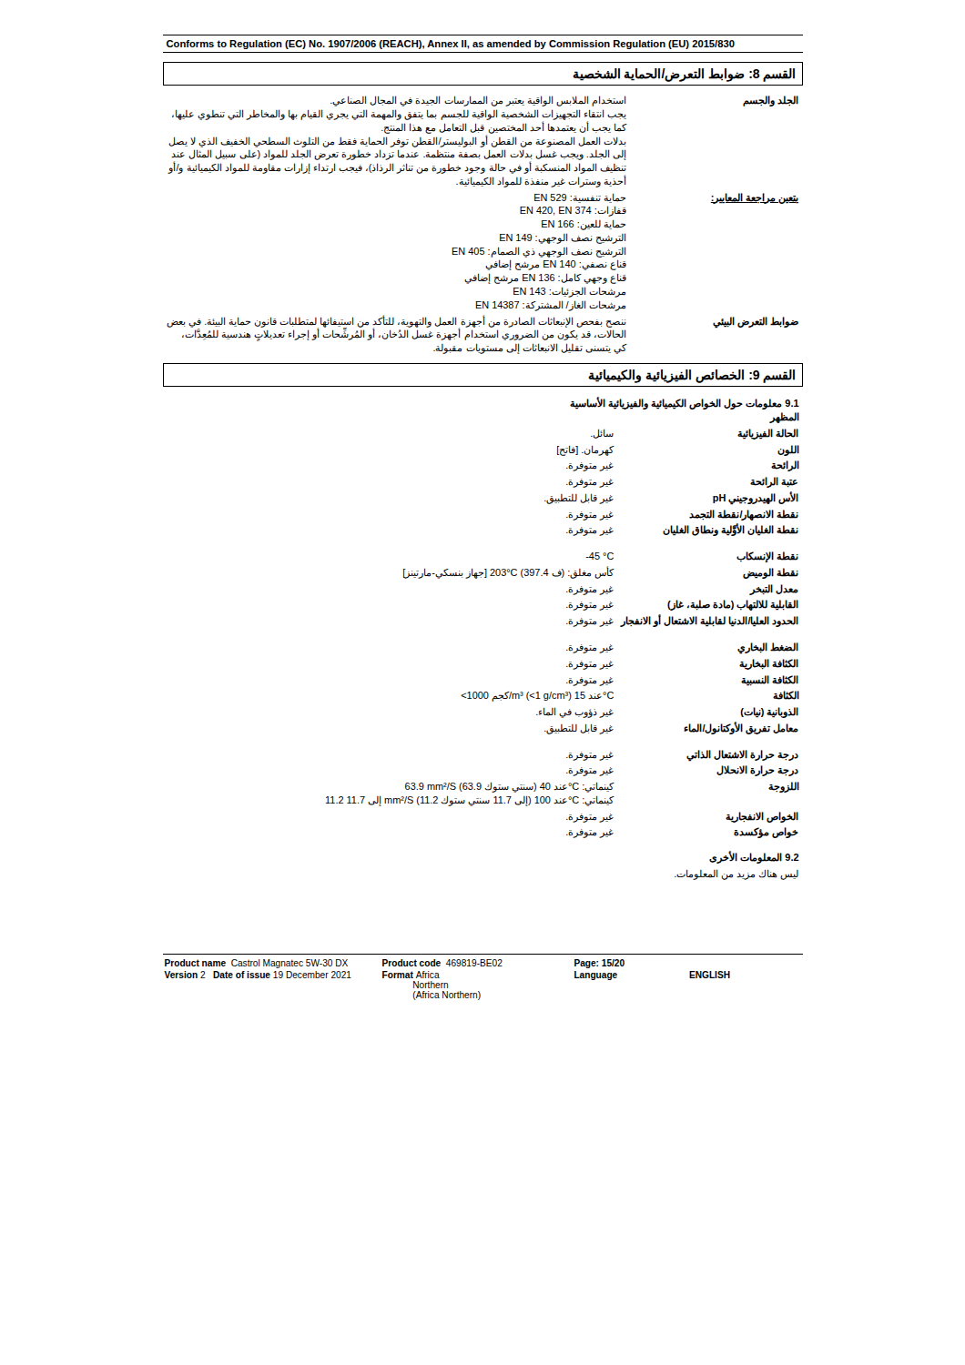Conforms to Regulation (EC) No. 1907/2006 (REACH), Annex II, as amended by Commission Regulation (EU) 2015/830
القسم 8: ضوابط التعرض/الحماية الشخصية
| الجلد والجسم | استخدام الملابس الواقية يعتبر من الممارسات الجيدة في المجال الصناعي. يجب انتقاء التجهيزات الشخصية الواقية للجسم بما يتفق والمهمة التي يجري القيام بها والمخاطر التي تنطوي عليها، كما يجب أن يعتمدها أحد المختصين قبل التعامل مع هذا المنتج. بدلات العمل المصنوعة من القطن أو البوليستر/القطن توفر الحماية فقط من التلوث السطحي الخفيف الذي لا يصل إلى الجلد. ويجب غسل بدلات العمل بصفة منتظمة. عندما تزداد خطورة تعرض الجلد للمواد (على سبيل المثال عند تنظيف المواد المنسكبة أو في حالة وجود خطورة من تناثر الرذاذ)، فيجب ارتداء إزارات مقاومة للمواد الكيميائية و/أو أحذية وسترات غير منفذة للمواد الكيميائية. |
| يتعين مراجعة المعايير: | حماية تنفسية: EN 529 قفازات: EN 420, EN 374 حماية للعين: EN 166 الترشيح نصف الوجهي: EN 149 الترشيح نصف الوجهي ذي الصمام: EN 405 قناع نصفي: EN 140 مرشح إضافي قناع وجهي كامل: EN 136 مرشح إضافي مرشحات الجزئيات: EN 143 مرشحات الغاز/ المشتركة: EN 14387 |
| ضوابط التعرض البيئي | ننصح بفحص الإنبعاثات الصادرة من أجهزة العمل والتهوية، للتأكد من استيفائها لمتطلبات قانون حماية البيئة. في بعض الحالات، قد يكون من الضروري استخدام أجهزة غسل الدُخان، أو المُرشِّحات أو إجراء تعديلاتٍ هندسية للمُعِدَّات، كي يتسنى تقليل الانبعاثات إلى مستويات مقبولة. |
القسم 9: الخصائص الفيزيائية والكيميائية
9.1 معلومات حول الخواص الكيميائية والفيزيائية الأساسية
المظهر
| الحالة الفيزيائية | سائل. |
| اللون | كهرمان. [فاتح] |
| الرائحة | غير متوفرة. |
| عتبة الرائحة | غير متوفرة. |
| الأس الهيدروجيني pH | غير قابل للتطبيق. |
| نقطة الانصهار/نقطة التجمد | غير متوفرة. |
| نقطة الغليان الأوَّلية ونطاق الغليان | غير متوفرة. |
| نقطة الإنسكاب | -45 °C |
| نقطة الوميض | كأس مغلق: 203°C (397.4 ف) [جهاز بنسكي-مارتينز] |
| معدل التبخر | غير متوفرة. |
| القابلية للالتهاب (مادة صلبة، غاز) | غير متوفرة. |
| الحدود العليا/الدنيا لقابلية الاشتعال أو الانفجار | غير متوفرة. |
| الضغط البخاري | غير متوفرة. |
| الكثافة البخارية | غير متوفرة. |
| الكثافة النسبية | غير متوفرة. |
| الكثافة | <1000 كجم/m³ (<1 g/cm³) عند 15°C |
| الذوبانية (نيات) | غير ذؤوب في الماء. |
| معامل تفريق الأوكتانول/الماء | غير قابل للتطبيق. |
| درجة حرارة الاشتعال الذاتي | غير متوفرة. |
| درجة حرارة الانحلال | غير متوفرة. |
| اللزوجة | كينماتي: 63.9 mm²/S (63.9 سنتي ستوك) عند 40°C كينماتي: 11.2 إلى 11.7 mm²/S (11.2 إلى 11.7 سنتي ستوك) عند 100°C |
| الخواص الانفجارية | غير متوفرة. |
| خواص مؤكسدة | غير متوفرة. |
9.2 المعلومات الأخرى
ليس هناك مزيد من المعلومات.
| Product name Castrol Magnatec 5W-30 DX | Product code 469819-BE02 | Page: 15/20 |
| Version 2 Date of issue 19 December 2021 | Format Africa Northern (Africa Northern) | Language | ENGLISH |